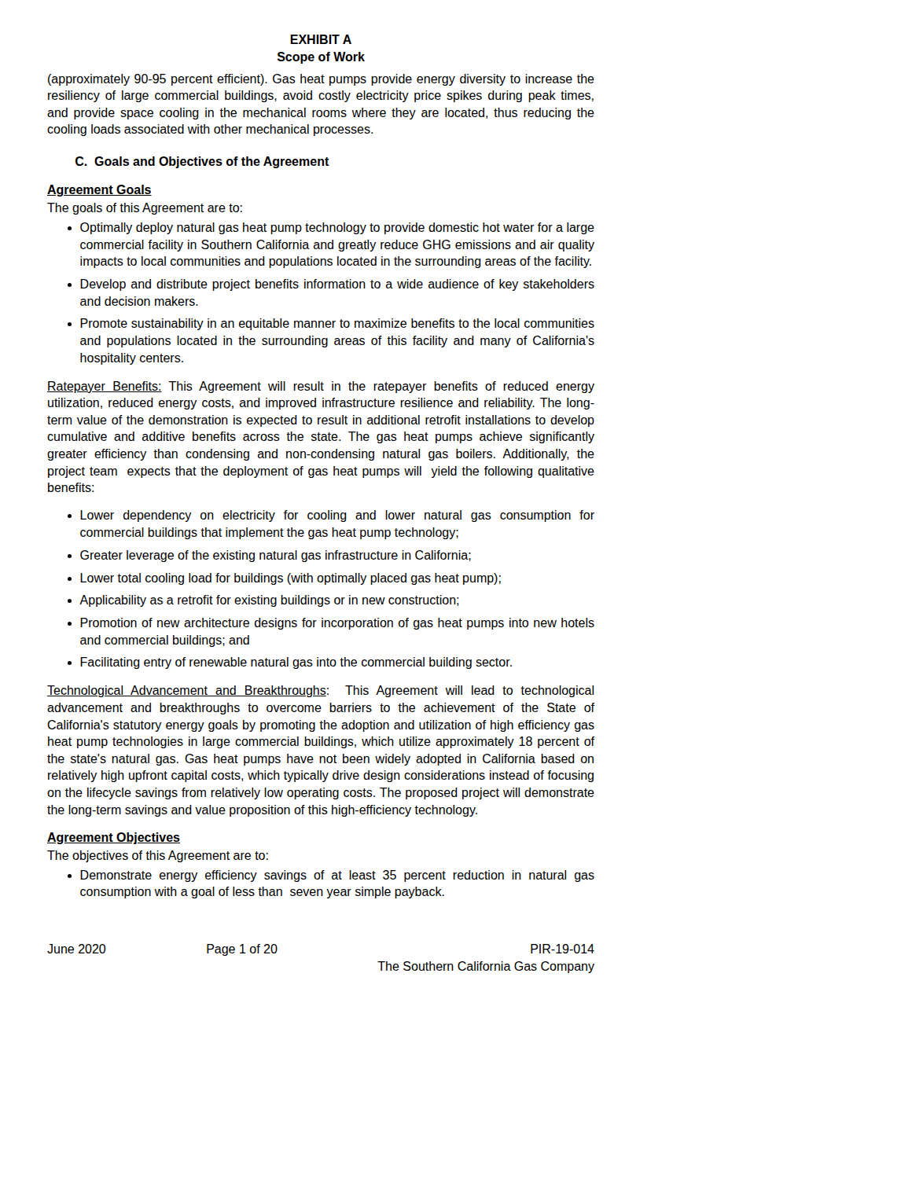EXHIBIT A Scope of Work
(approximately 90-95 percent efficient). Gas heat pumps provide energy diversity to increase the resiliency of large commercial buildings, avoid costly electricity price spikes during peak times, and provide space cooling in the mechanical rooms where they are located, thus reducing the cooling loads associated with other mechanical processes.
C. Goals and Objectives of the Agreement
Agreement Goals
The goals of this Agreement are to:
Optimally deploy natural gas heat pump technology to provide domestic hot water for a large commercial facility in Southern California and greatly reduce GHG emissions and air quality impacts to local communities and populations located in the surrounding areas of the facility.
Develop and distribute project benefits information to a wide audience of key stakeholders and decision makers.
Promote sustainability in an equitable manner to maximize benefits to the local communities and populations located in the surrounding areas of this facility and many of California's hospitality centers.
Ratepayer Benefits: This Agreement will result in the ratepayer benefits of reduced energy utilization, reduced energy costs, and improved infrastructure resilience and reliability. The long-term value of the demonstration is expected to result in additional retrofit installations to develop cumulative and additive benefits across the state. The gas heat pumps achieve significantly greater efficiency than condensing and non-condensing natural gas boilers. Additionally, the project team expects that the deployment of gas heat pumps will yield the following qualitative benefits:
Lower dependency on electricity for cooling and lower natural gas consumption for commercial buildings that implement the gas heat pump technology;
Greater leverage of the existing natural gas infrastructure in California;
Lower total cooling load for buildings (with optimally placed gas heat pump);
Applicability as a retrofit for existing buildings or in new construction;
Promotion of new architecture designs for incorporation of gas heat pumps into new hotels and commercial buildings; and
Facilitating entry of renewable natural gas into the commercial building sector.
Technological Advancement and Breakthroughs: This Agreement will lead to technological advancement and breakthroughs to overcome barriers to the achievement of the State of California's statutory energy goals by promoting the adoption and utilization of high efficiency gas heat pump technologies in large commercial buildings, which utilize approximately 18 percent of the state's natural gas. Gas heat pumps have not been widely adopted in California based on relatively high upfront capital costs, which typically drive design considerations instead of focusing on the lifecycle savings from relatively low operating costs. The proposed project will demonstrate the long-term savings and value proposition of this high-efficiency technology.
Agreement Objectives
The objectives of this Agreement are to:
Demonstrate energy efficiency savings of at least 35 percent reduction in natural gas consumption with a goal of less than seven year simple payback.
June 2020
Page 1 of 20
PIR-19-014 The Southern California Gas Company